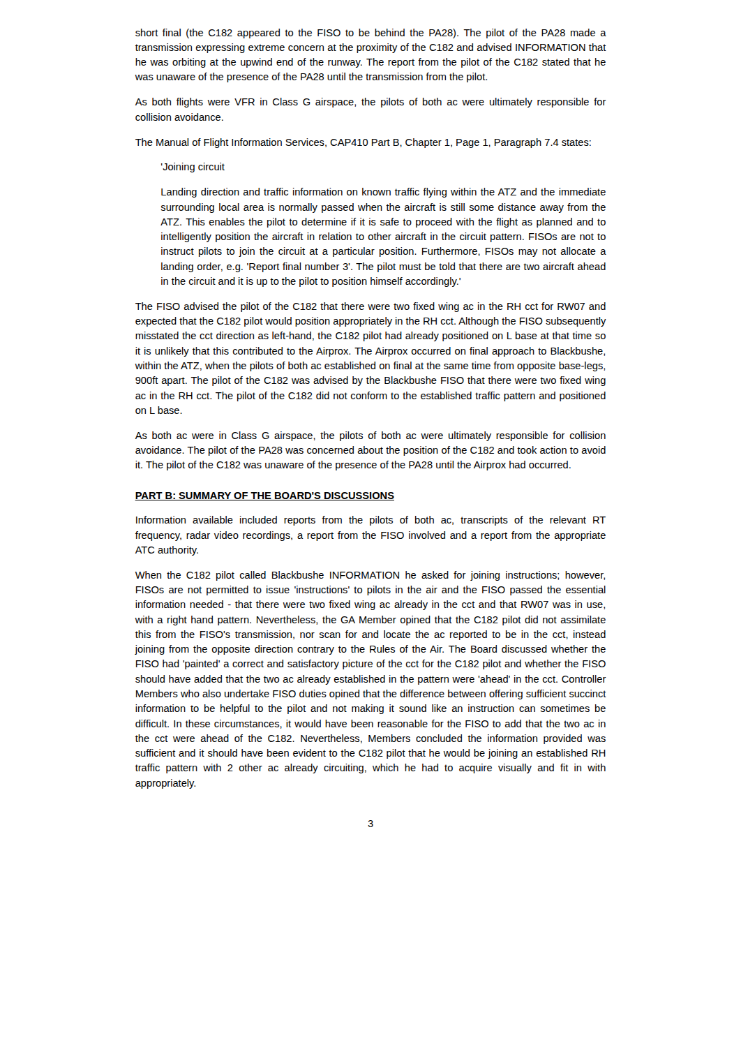short final (the C182 appeared to the FISO to be behind the PA28). The pilot of the PA28 made a transmission expressing extreme concern at the proximity of the C182 and advised INFORMATION that he was orbiting at the upwind end of the runway. The report from the pilot of the C182 stated that he was unaware of the presence of the PA28 until the transmission from the pilot.
As both flights were VFR in Class G airspace, the pilots of both ac were ultimately responsible for collision avoidance.
The Manual of Flight Information Services, CAP410 Part B, Chapter 1, Page 1, Paragraph 7.4 states:
'Joining circuit
Landing direction and traffic information on known traffic flying within the ATZ and the immediate surrounding local area is normally passed when the aircraft is still some distance away from the ATZ. This enables the pilot to determine if it is safe to proceed with the flight as planned and to intelligently position the aircraft in relation to other aircraft in the circuit pattern. FISOs are not to instruct pilots to join the circuit at a particular position. Furthermore, FISOs may not allocate a landing order, e.g. 'Report final number 3'. The pilot must be told that there are two aircraft ahead in the circuit and it is up to the pilot to position himself accordingly.'
The FISO advised the pilot of the C182 that there were two fixed wing ac in the RH cct for RW07 and expected that the C182 pilot would position appropriately in the RH cct. Although the FISO subsequently misstated the cct direction as left-hand, the C182 pilot had already positioned on L base at that time so it is unlikely that this contributed to the Airprox. The Airprox occurred on final approach to Blackbushe, within the ATZ, when the pilots of both ac established on final at the same time from opposite base-legs, 900ft apart. The pilot of the C182 was advised by the Blackbushe FISO that there were two fixed wing ac in the RH cct. The pilot of the C182 did not conform to the established traffic pattern and positioned on L base.
As both ac were in Class G airspace, the pilots of both ac were ultimately responsible for collision avoidance. The pilot of the PA28 was concerned about the position of the C182 and took action to avoid it. The pilot of the C182 was unaware of the presence of the PA28 until the Airprox had occurred.
PART B: SUMMARY OF THE BOARD'S DISCUSSIONS
Information available included reports from the pilots of both ac, transcripts of the relevant RT frequency, radar video recordings, a report from the FISO involved and a report from the appropriate ATC authority.
When the C182 pilot called Blackbushe INFORMATION he asked for joining instructions; however, FISOs are not permitted to issue 'instructions' to pilots in the air and the FISO passed the essential information needed - that there were two fixed wing ac already in the cct and that RW07 was in use, with a right hand pattern. Nevertheless, the GA Member opined that the C182 pilot did not assimilate this from the FISO's transmission, nor scan for and locate the ac reported to be in the cct, instead joining from the opposite direction contrary to the Rules of the Air. The Board discussed whether the FISO had 'painted' a correct and satisfactory picture of the cct for the C182 pilot and whether the FISO should have added that the two ac already established in the pattern were 'ahead' in the cct. Controller Members who also undertake FISO duties opined that the difference between offering sufficient succinct information to be helpful to the pilot and not making it sound like an instruction can sometimes be difficult. In these circumstances, it would have been reasonable for the FISO to add that the two ac in the cct were ahead of the C182. Nevertheless, Members concluded the information provided was sufficient and it should have been evident to the C182 pilot that he would be joining an established RH traffic pattern with 2 other ac already circuiting, which he had to acquire visually and fit in with appropriately.
3